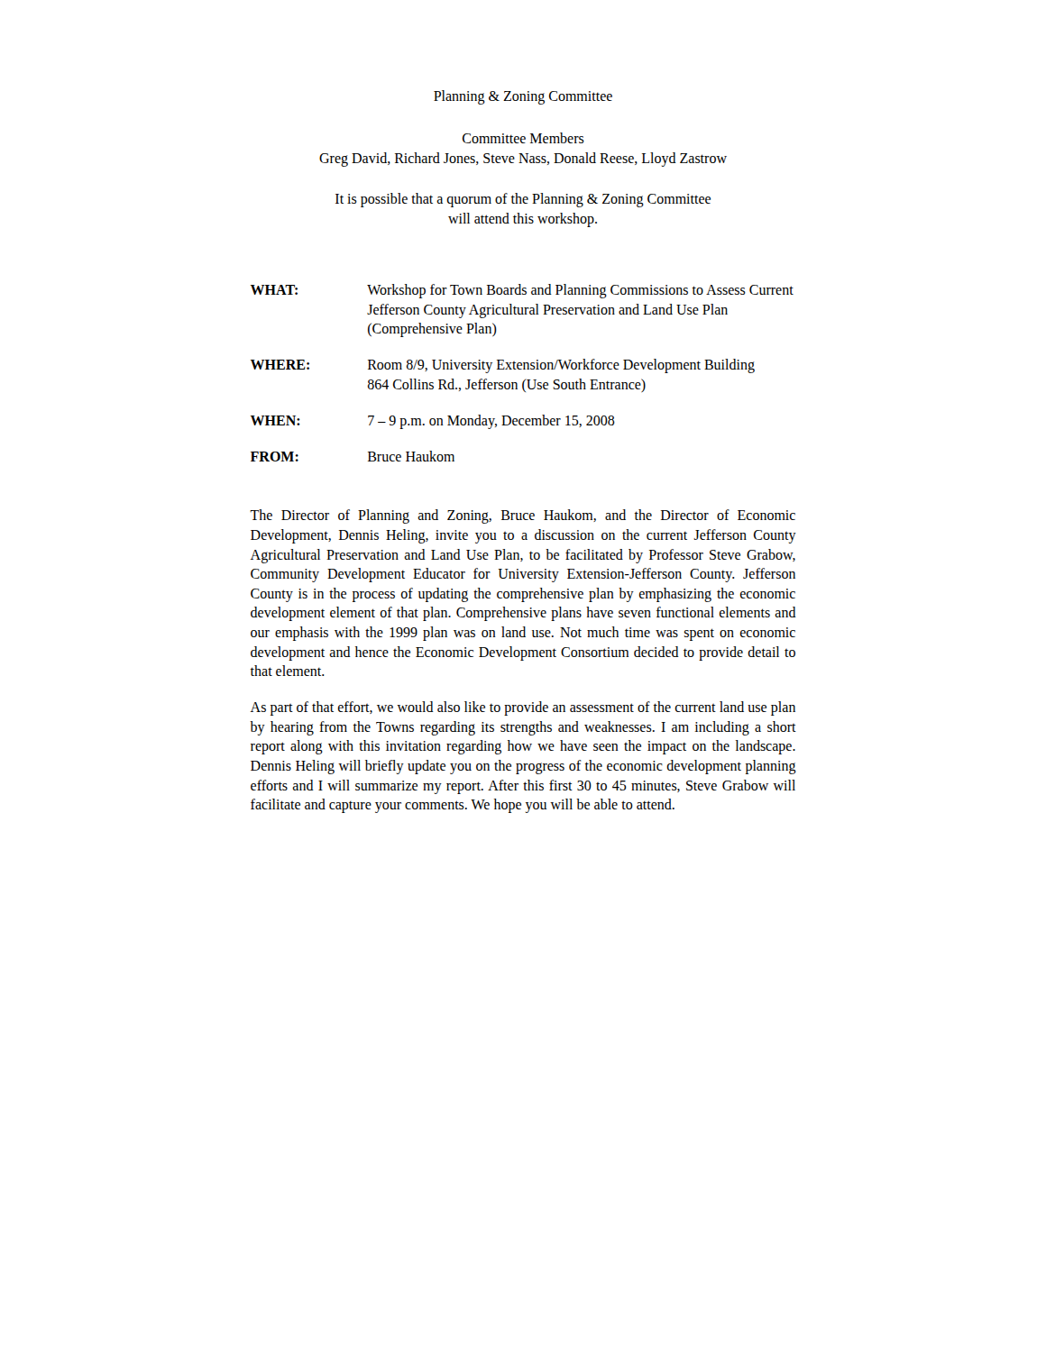Planning & Zoning Committee
Committee Members
Greg David, Richard Jones, Steve Nass, Donald Reese, Lloyd Zastrow
It is possible that a quorum of the Planning & Zoning Committee will attend this workshop.
| WHAT: | Workshop for Town Boards and Planning Commissions to Assess Current Jefferson County Agricultural Preservation and Land Use Plan (Comprehensive Plan) |
| WHERE: | Room 8/9, University Extension/Workforce Development Building 864 Collins Rd., Jefferson (Use South Entrance) |
| WHEN: | 7 – 9 p.m. on Monday, December 15, 2008 |
| FROM: | Bruce Haukom |
The Director of Planning and Zoning, Bruce Haukom, and the Director of Economic Development, Dennis Heling, invite you to a discussion on the current Jefferson County Agricultural Preservation and Land Use Plan, to be facilitated by Professor Steve Grabow, Community Development Educator for University Extension-Jefferson County. Jefferson County is in the process of updating the comprehensive plan by emphasizing the economic development element of that plan. Comprehensive plans have seven functional elements and our emphasis with the 1999 plan was on land use. Not much time was spent on economic development and hence the Economic Development Consortium decided to provide detail to that element.
As part of that effort, we would also like to provide an assessment of the current land use plan by hearing from the Towns regarding its strengths and weaknesses. I am including a short report along with this invitation regarding how we have seen the impact on the landscape. Dennis Heling will briefly update you on the progress of the economic development planning efforts and I will summarize my report. After this first 30 to 45 minutes, Steve Grabow will facilitate and capture your comments. We hope you will be able to attend.